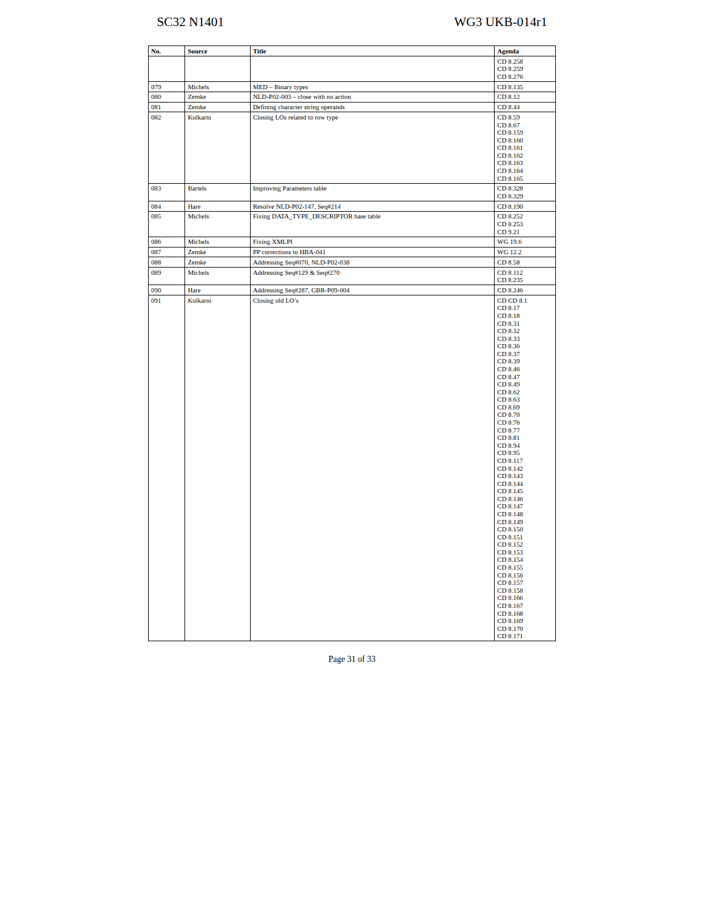SC32 N1401
WG3 UKB-014r1
| No. | Source | Title | Agenda |
| --- | --- | --- | --- |
| | | | CD 8.258 CD 8.259 CD 8.276 |
| 079 | Michels | MED – Binary types | CD 8.135 |
| 080 | Zemke | NLD-P02-003 – close with no action | CD 8.12 |
| 081 | Zemke | Defining character string operands | CD 8.44 |
| 082 | Kulkarni | Closing LOs related to row type | CD 8.59 CD 8.67 CD 8.159 CD 8.160 CD 8.161 CD 8.162 CD 8.163 CD 8.164 CD 8.165 |
| 083 | Bartels | Improving Parameters table | CD 8.328 CD 8.329 |
| 084 | Hare | Resolve NLD-P02-147, Seq#214 | CD 8.190 |
| 085 | Michels | Fixing DATA_TYPE_DESCRIPTOR base table | CD 8.252 CD 8.253 CD 9.21 |
| 086 | Michels | Fixing XMLPI | WG 19.6 |
| 087 | Zemke | PP corrections to HBA-041 | WG 12.2 |
| 088 | Zemke | Addressing Seq#070, NLD-P02-038 | CD 8.58 |
| 089 | Michels | Addressing Seq#129 & Seq#270 | CD 8.112 CD 8.235 |
| 090 | Hare | Addressing Seq#287, GBR-P09-004 | CD 8.246 |
| 091 | Kulkarni | Closing old LO’s | CD CD 8.1 CD 8.17 CD 8.18 CD 8.31 CD 8.32 CD 8.33 CD 8.36 CD 8.37 CD 8.39 CD 8.46 CD 8.47 CD 8.49 CD 8.62 CD 8.63 CD 8.69 CD 8.70 CD 8.76 CD 8.77 CD 8.81 CD 8.94 CD 8.95 CD 8.117 CD 8.142 CD 8.143 CD 8.144 CD 8.145 CD 8.146 CD 8.147 CD 8.148 CD 8.149 CD 8.150 CD 8.151 CD 8.152 CD 8.153 CD 8.154 CD 8.155 CD 8.156 CD 8.157 CD 8.158 CD 8.166 CD 8.167 CD 8.168 CD 8.169 CD 8.170 CD 8.171 |
Page 31 of 33